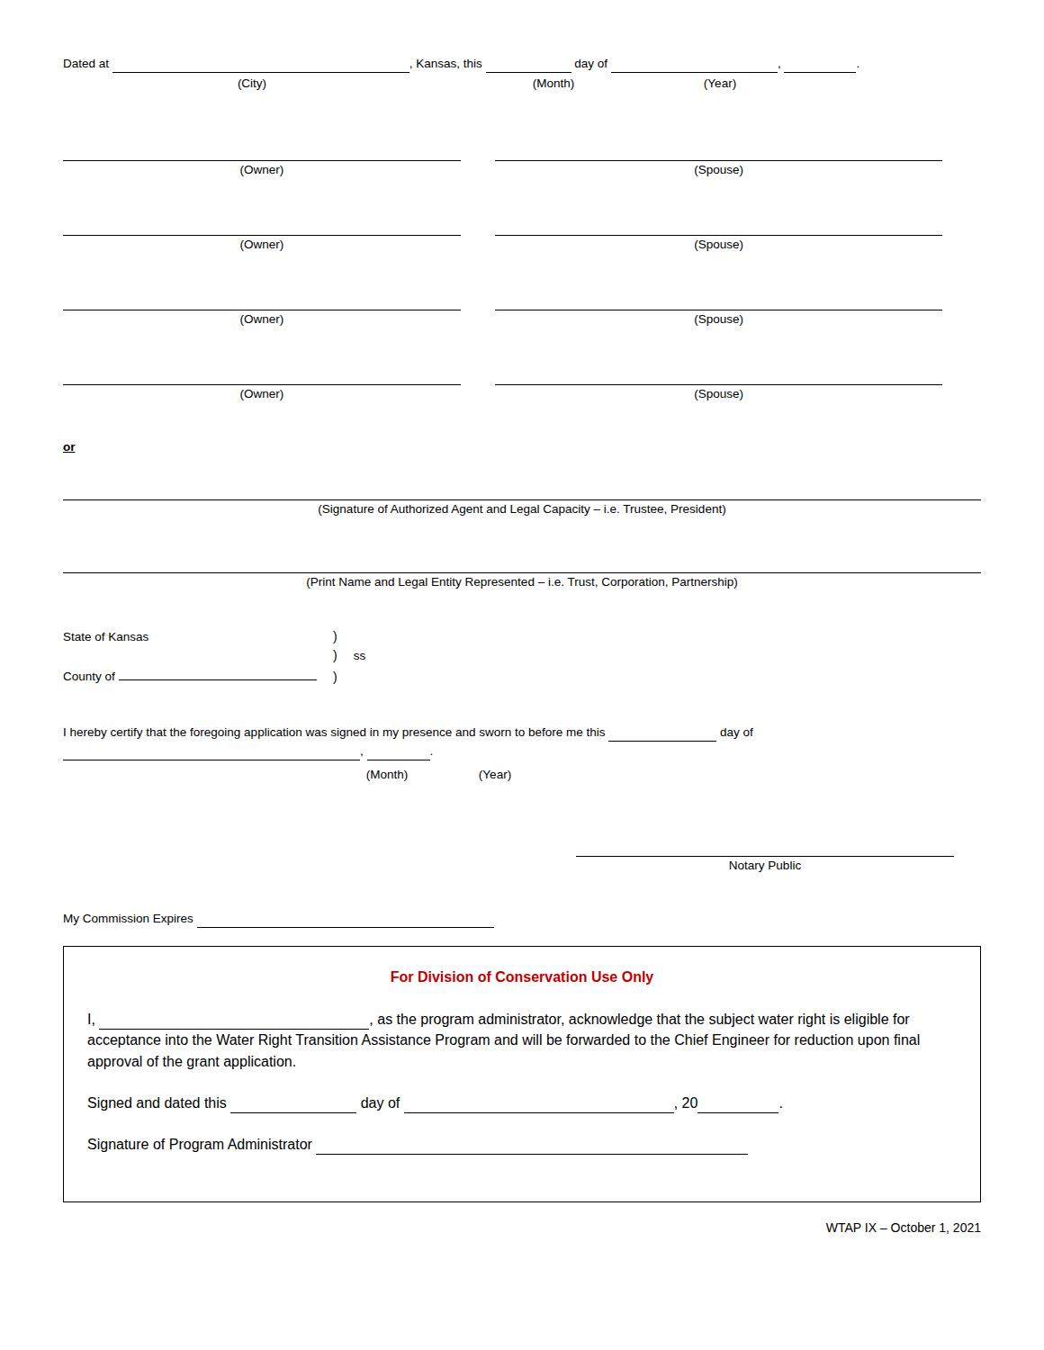Dated at , Kansas, this day of , .
(City)
(Month)
(Year)
| (Owner) | (Spouse) |
| (Owner) | (Spouse) |
| (Owner) | (Spouse) |
| (Owner) | (Spouse) |
or
(Signature of Authorized Agent and Legal Capacity – i.e. Trustee, President)
(Print Name and Legal Entity Represented – i.e. Trust, Corporation, Partnership)
State of Kansas
)
)
ss
County of
)
I hereby certify that the foregoing application was signed in my presence and sworn to before me this day of , .
(Month)
(Year)
Notary Public
My Commission Expires
For Division of Conservation Use Only
I, , as the program administrator, acknowledge that the subject water right is eligible for acceptance into the Water Right Transition Assistance Program and will be forwarded to the Chief Engineer for reduction upon final approval of the grant application.
Signed and dated this day of , 20 .
Signature of Program Administrator
WTAP IX – October 1, 2021